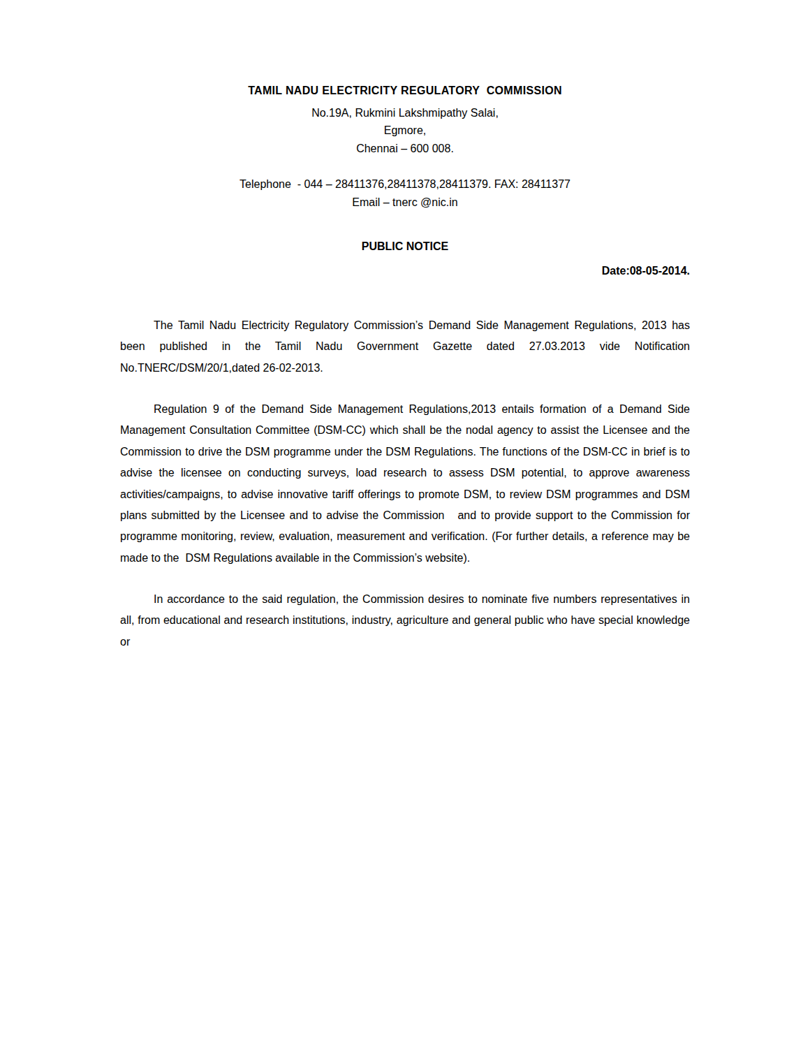TAMIL NADU ELECTRICITY REGULATORY COMMISSION
No.19A, Rukmini Lakshmipathy Salai,
Egmore,
Chennai – 600 008.
Telephone - 044 – 28411376,28411378,28411379. FAX: 28411377
Email – tnerc @nic.in
PUBLIC NOTICE
Date:08-05-2014.
The Tamil Nadu Electricity Regulatory Commission’s Demand Side Management Regulations, 2013 has been published in the Tamil Nadu Government Gazette dated 27.03.2013 vide Notification No.TNERC/DSM/20/1,dated 26-02-2013.
Regulation 9 of the Demand Side Management Regulations,2013 entails formation of a Demand Side Management Consultation Committee (DSM-CC) which shall be the nodal agency to assist the Licensee and the Commission to drive the DSM programme under the DSM Regulations. The functions of the DSM-CC in brief is to advise the licensee on conducting surveys, load research to assess DSM potential, to approve awareness activities/campaigns, to advise innovative tariff offerings to promote DSM, to review DSM programmes and DSM plans submitted by the Licensee and to advise the Commission and to provide support to the Commission for programme monitoring, review, evaluation, measurement and verification. (For further details, a reference may be made to the DSM Regulations available in the Commission’s website).
In accordance to the said regulation, the Commission desires to nominate five numbers representatives in all, from educational and research institutions, industry, agriculture and general public who have special knowledge or